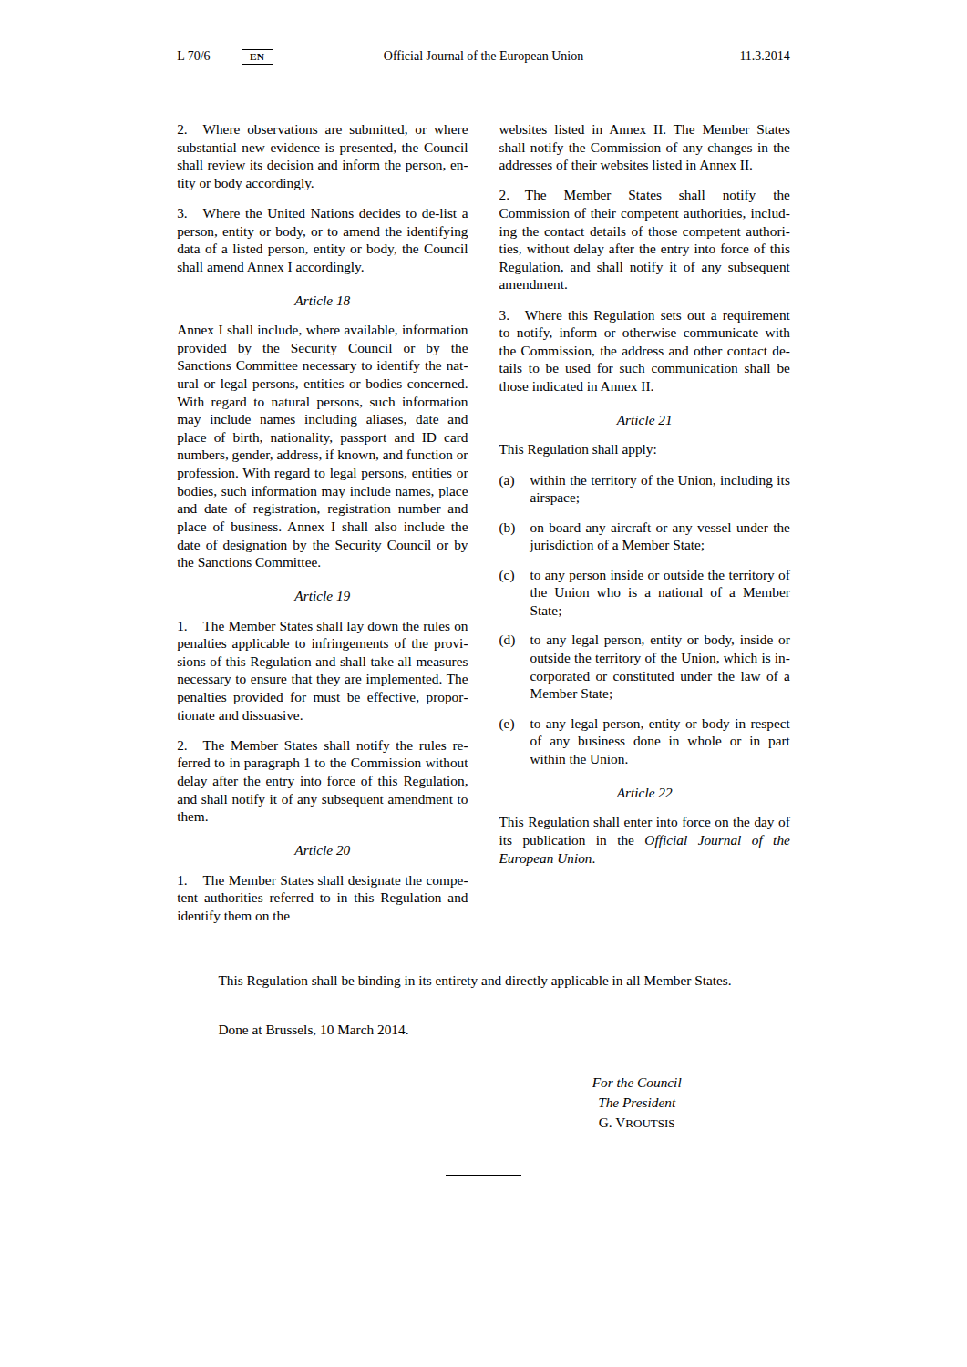L 70/6EN
Official Journal of the European Union
11.3.2014
2. Where observations are submitted, or where substantial new evidence is presented, the Council shall review its decision and inform the person, entity or body accordingly.
3. Where the United Nations decides to de-list a person, entity or body, or to amend the identifying data of a listed person, entity or body, the Council shall amend Annex I accordingly.
Article 18
Annex I shall include, where available, information provided by the Security Council or by the Sanctions Committee necessary to identify the natural or legal persons, entities or bodies concerned. With regard to natural persons, such information may include names including aliases, date and place of birth, nationality, passport and ID card numbers, gender, address, if known, and function or profession. With regard to legal persons, entities or bodies, such information may include names, place and date of registration, registration number and place of business. Annex I shall also include the date of designation by the Security Council or by the Sanctions Committee.
Article 19
1. The Member States shall lay down the rules on penalties applicable to infringements of the provisions of this Regulation and shall take all measures necessary to ensure that they are implemented. The penalties provided for must be effective, proportionate and dissuasive.
2. The Member States shall notify the rules referred to in paragraph 1 to the Commission without delay after the entry into force of this Regulation, and shall notify it of any subsequent amendment to them.
Article 20
1. The Member States shall designate the competent authorities referred to in this Regulation and identify them on the
websites listed in Annex II. The Member States shall notify the Commission of any changes in the addresses of their websites listed in Annex II.
2. The Member States shall notify the Commission of their competent authorities, including the contact details of those competent authorities, without delay after the entry into force of this Regulation, and shall notify it of any subsequent amendment.
3. Where this Regulation sets out a requirement to notify, inform or otherwise communicate with the Commission, the address and other contact details to be used for such communication shall be those indicated in Annex II.
Article 21
This Regulation shall apply:
(a) within the territory of the Union, including its airspace;
(b) on board any aircraft or any vessel under the jurisdiction of a Member State;
(c) to any person inside or outside the territory of the Union who is a national of a Member State;
(d) to any legal person, entity or body, inside or outside the territory of the Union, which is incorporated or constituted under the law of a Member State;
(e) to any legal person, entity or body in respect of any business done in whole or in part within the Union.
Article 22
This Regulation shall enter into force on the day of its publication in the Official Journal of the European Union.
This Regulation shall be binding in its entirety and directly applicable in all Member States.
Done at Brussels, 10 March 2014.
For the Council
The President
G. VROUTSIS